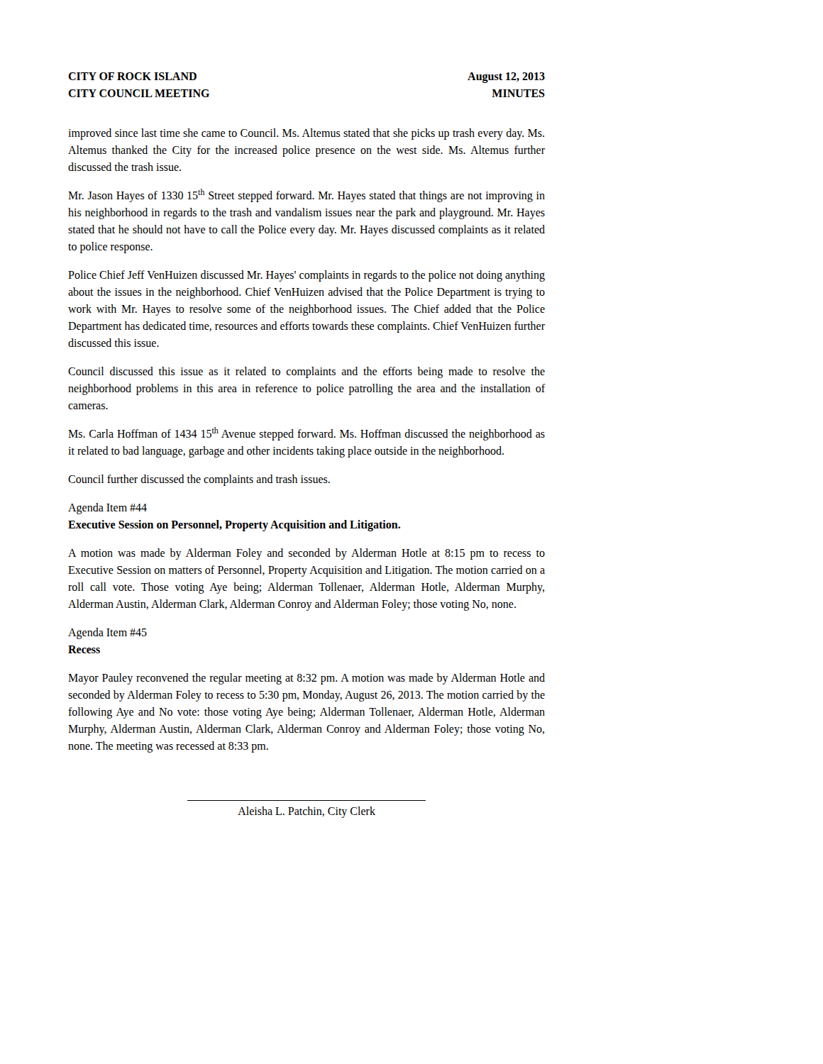CITY OF ROCK ISLAND
CITY COUNCIL MEETING
August 12, 2013
MINUTES
improved since last time she came to Council. Ms. Altemus stated that she picks up trash every day. Ms. Altemus thanked the City for the increased police presence on the west side. Ms. Altemus further discussed the trash issue.
Mr. Jason Hayes of 1330 15th Street stepped forward. Mr. Hayes stated that things are not improving in his neighborhood in regards to the trash and vandalism issues near the park and playground. Mr. Hayes stated that he should not have to call the Police every day. Mr. Hayes discussed complaints as it related to police response.
Police Chief Jeff VenHuizen discussed Mr. Hayes' complaints in regards to the police not doing anything about the issues in the neighborhood. Chief VenHuizen advised that the Police Department is trying to work with Mr. Hayes to resolve some of the neighborhood issues. The Chief added that the Police Department has dedicated time, resources and efforts towards these complaints. Chief VenHuizen further discussed this issue.
Council discussed this issue as it related to complaints and the efforts being made to resolve the neighborhood problems in this area in reference to police patrolling the area and the installation of cameras.
Ms. Carla Hoffman of 1434 15th Avenue stepped forward. Ms. Hoffman discussed the neighborhood as it related to bad language, garbage and other incidents taking place outside in the neighborhood.
Council further discussed the complaints and trash issues.
Agenda Item #44
Executive Session on Personnel, Property Acquisition and Litigation.
A motion was made by Alderman Foley and seconded by Alderman Hotle at 8:15 pm to recess to Executive Session on matters of Personnel, Property Acquisition and Litigation. The motion carried on a roll call vote. Those voting Aye being; Alderman Tollenaer, Alderman Hotle, Alderman Murphy, Alderman Austin, Alderman Clark, Alderman Conroy and Alderman Foley; those voting No, none.
Agenda Item #45
Recess
Mayor Pauley reconvened the regular meeting at 8:32 pm. A motion was made by Alderman Hotle and seconded by Alderman Foley to recess to 5:30 pm, Monday, August 26, 2013. The motion carried by the following Aye and No vote: those voting Aye being; Alderman Tollenaer, Alderman Hotle, Alderman Murphy, Alderman Austin, Alderman Clark, Alderman Conroy and Alderman Foley; those voting No, none. The meeting was recessed at 8:33 pm.
Aleisha L. Patchin, City Clerk